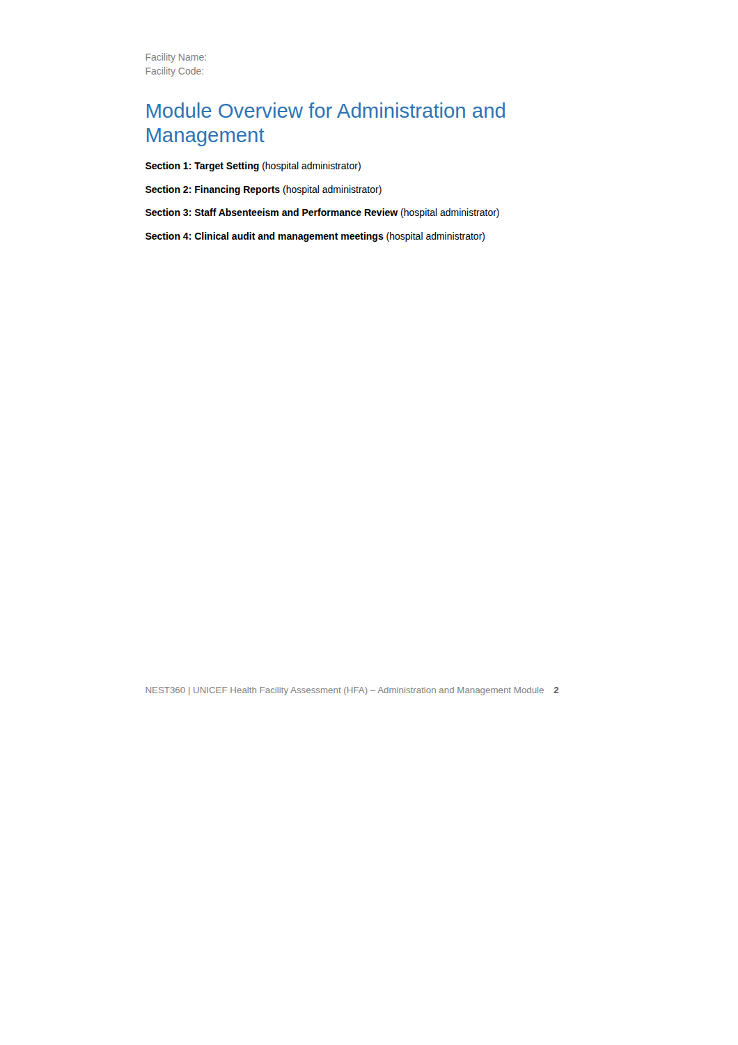Facility Name:
Facility Code:
Module Overview for Administration and Management
Section 1: Target Setting (hospital administrator)
Section 2: Financing Reports (hospital administrator)
Section 3: Staff Absenteeism and Performance Review (hospital administrator)
Section 4: Clinical audit and management meetings (hospital administrator)
NEST360 | UNICEF Health Facility Assessment (HFA) – Administration and Management Module 2